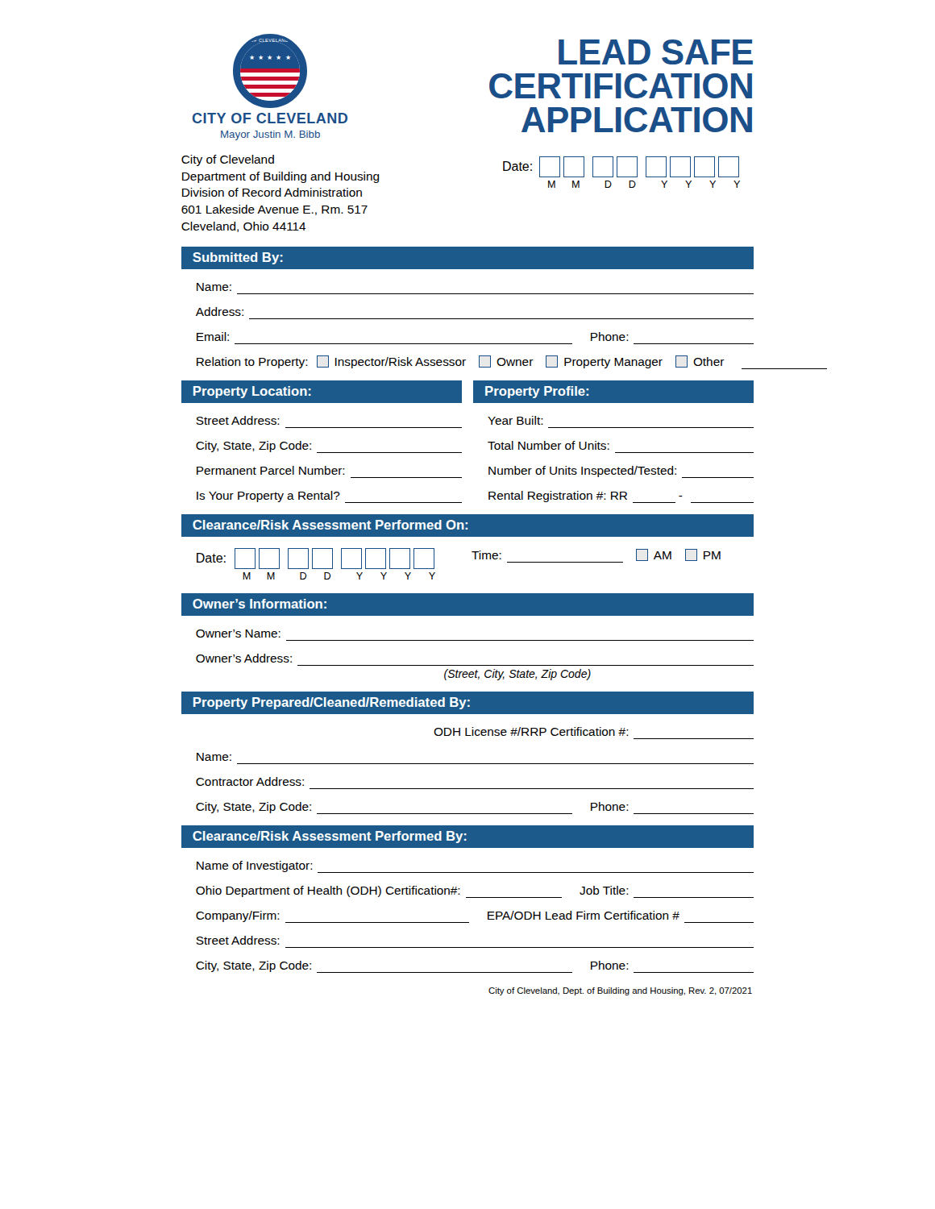★ ★ ★ ★ ★
CITY OF CLEVELAND OHIO
CITY OF CLEVELAND
Mayor Justin M. Bibb
LEAD SAFE CERTIFICATIONAPPLICATION
City of Cleveland
Department of Building and Housing
Division of Record Administration
601 Lakeside Avenue E., Rm. 517
Cleveland, Ohio 44114
Date:
MM
DD
YYYY
Submitted By:
Name:
Address:
Email: Phone:
Relation to Property: Inspector/Risk Assessor Owner Property Manager Other
Property Location:
Property Profile:
Street Address:
City, State, Zip Code:
Permanent Parcel Number:
Is Your Property a Rental?
Year Built:
Total Number of Units:
Number of Units Inspected/Tested:
Rental Registration #: RR -
Clearance/Risk Assessment Performed On:
Date:
MM
DD
YYYY
Time: AM PM
Owner’s Information:
Owner’s Name:
Owner’s Address:
(Street, City, State, Zip Code)
Property Prepared/Cleaned/Remediated By:
ODH License #/RRP Certification #:
Name:
Contractor Address:
City, State, Zip Code: Phone:
Clearance/Risk Assessment Performed By:
Name of Investigator:
Ohio Department of Health (ODH) Certification#: Job Title:
Company/Firm: EPA/ODH Lead Firm Certification #
Street Address:
City, State, Zip Code: Phone:
City of Cleveland, Dept. of Building and Housing, Rev. 2, 07/2021